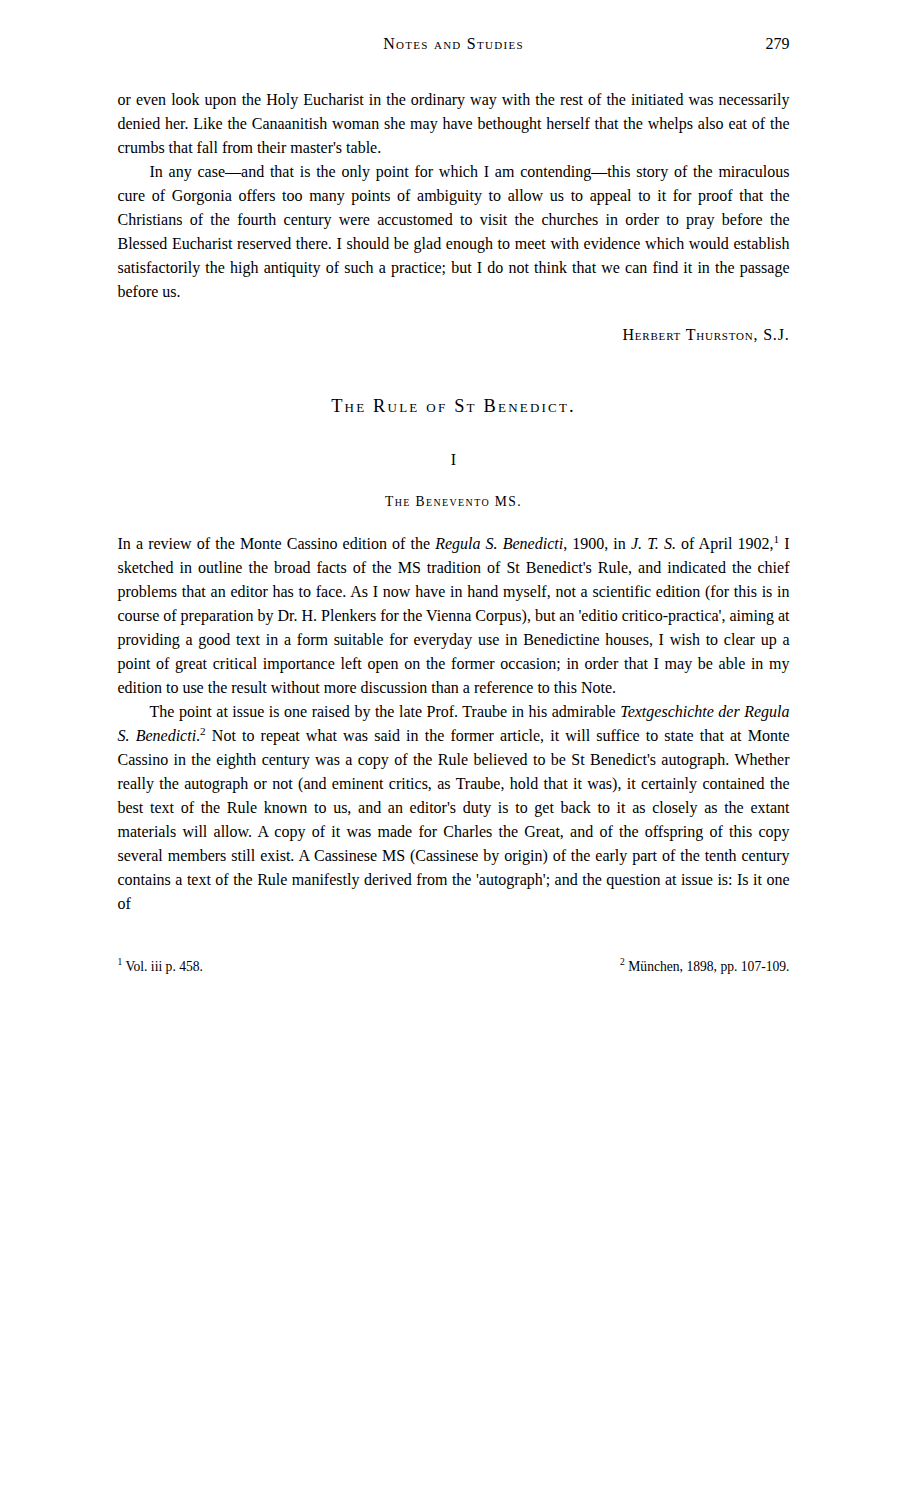Notes and Studies279
or even look upon the Holy Eucharist in the ordinary way with the rest of the initiated was necessarily denied her. Like the Canaanitish woman she may have bethought herself that the whelps also eat of the crumbs that fall from their master's table.
In any case—and that is the only point for which I am contending—this story of the miraculous cure of Gorgonia offers too many points of ambiguity to allow us to appeal to it for proof that the Christians of the fourth century were accustomed to visit the churches in order to pray before the Blessed Eucharist reserved there. I should be glad enough to meet with evidence which would establish satisfactorily the high antiquity of such a practice; but I do not think that we can find it in the passage before us.
Herbert Thurston, S.J.
The Rule of St Benedict.
I
The Benevento MS.
In a review of the Monte Cassino edition of the Regula S. Benedicti, 1900, in J. T. S. of April 1902,1 I sketched in outline the broad facts of the MS tradition of St Benedict's Rule, and indicated the chief problems that an editor has to face. As I now have in hand myself, not a scientific edition (for this is in course of preparation by Dr. H. Plenkers for the Vienna Corpus), but an 'editio critico-practica', aiming at providing a good text in a form suitable for everyday use in Benedictine houses, I wish to clear up a point of great critical importance left open on the former occasion; in order that I may be able in my edition to use the result without more discussion than a reference to this Note.
The point at issue is one raised by the late Prof. Traube in his admirable Textgeschichte der Regula S. Benedicti.2 Not to repeat what was said in the former article, it will suffice to state that at Monte Cassino in the eighth century was a copy of the Rule believed to be St Benedict's autograph. Whether really the autograph or not (and eminent critics, as Traube, hold that it was), it certainly contained the best text of the Rule known to us, and an editor's duty is to get back to it as closely as the extant materials will allow. A copy of it was made for Charles the Great, and of the offspring of this copy several members still exist. A Cassinese MS (Cassinese by origin) of the early part of the tenth century contains a text of the Rule manifestly derived from the 'autograph'; and the question at issue is: Is it one of
1 Vol. iii p. 458.
2 München, 1898, pp. 107-109.